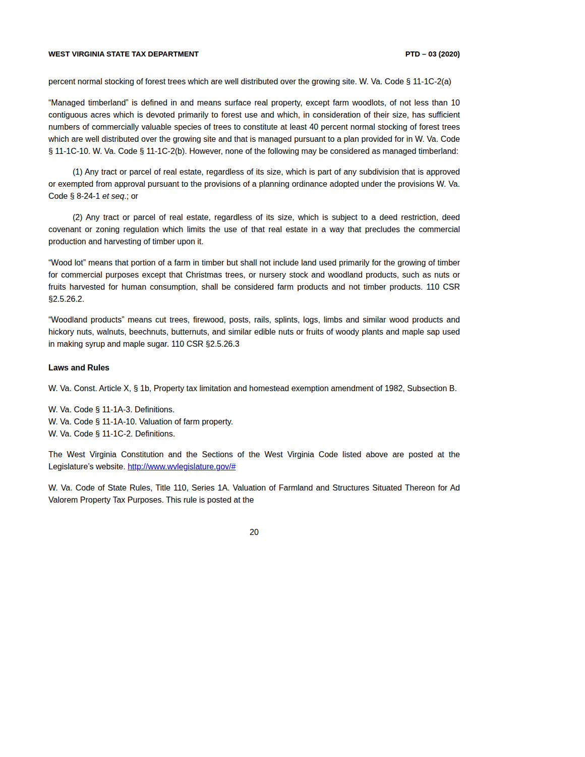WEST VIRGINIA STATE TAX DEPARTMENT PTD – 03 (2020)
percent normal stocking of forest trees which are well distributed over the growing site. W. Va. Code § 11-1C-2(a)
“Managed timberland” is defined in and means surface real property, except farm woodlots, of not less than 10 contiguous acres which is devoted primarily to forest use and which, in consideration of their size, has sufficient numbers of commercially valuable species of trees to constitute at least 40 percent normal stocking of forest trees which are well distributed over the growing site and that is managed pursuant to a plan provided for in W. Va. Code § 11-1C-10. W. Va. Code § 11-1C-2(b). However, none of the following may be considered as managed timberland:
(1) Any tract or parcel of real estate, regardless of its size, which is part of any subdivision that is approved or exempted from approval pursuant to the provisions of a planning ordinance adopted under the provisions W. Va. Code § 8-24-1 et seq.; or
(2) Any tract or parcel of real estate, regardless of its size, which is subject to a deed restriction, deed covenant or zoning regulation which limits the use of that real estate in a way that precludes the commercial production and harvesting of timber upon it.
“Wood lot” means that portion of a farm in timber but shall not include land used primarily for the growing of timber for commercial purposes except that Christmas trees, or nursery stock and woodland products, such as nuts or fruits harvested for human consumption, shall be considered farm products and not timber products. 110 CSR §2.5.26.2.
“Woodland products” means cut trees, firewood, posts, rails, splints, logs, limbs and similar wood products and hickory nuts, walnuts, beechnuts, butternuts, and similar edible nuts or fruits of woody plants and maple sap used in making syrup and maple sugar. 110 CSR §2.5.26.3
Laws and Rules
W. Va. Const. Article X, § 1b, Property tax limitation and homestead exemption amendment of 1982, Subsection B.
W. Va. Code § 11-1A-3. Definitions.
W. Va. Code § 11-1A-10. Valuation of farm property.
W. Va. Code § 11-1C-2. Definitions.
The West Virginia Constitution and the Sections of the West Virginia Code listed above are posted at the Legislature’s website. http://www.wvlegislature.gov/#
W. Va. Code of State Rules, Title 110, Series 1A. Valuation of Farmland and Structures Situated Thereon for Ad Valorem Property Tax Purposes. This rule is posted at the
20